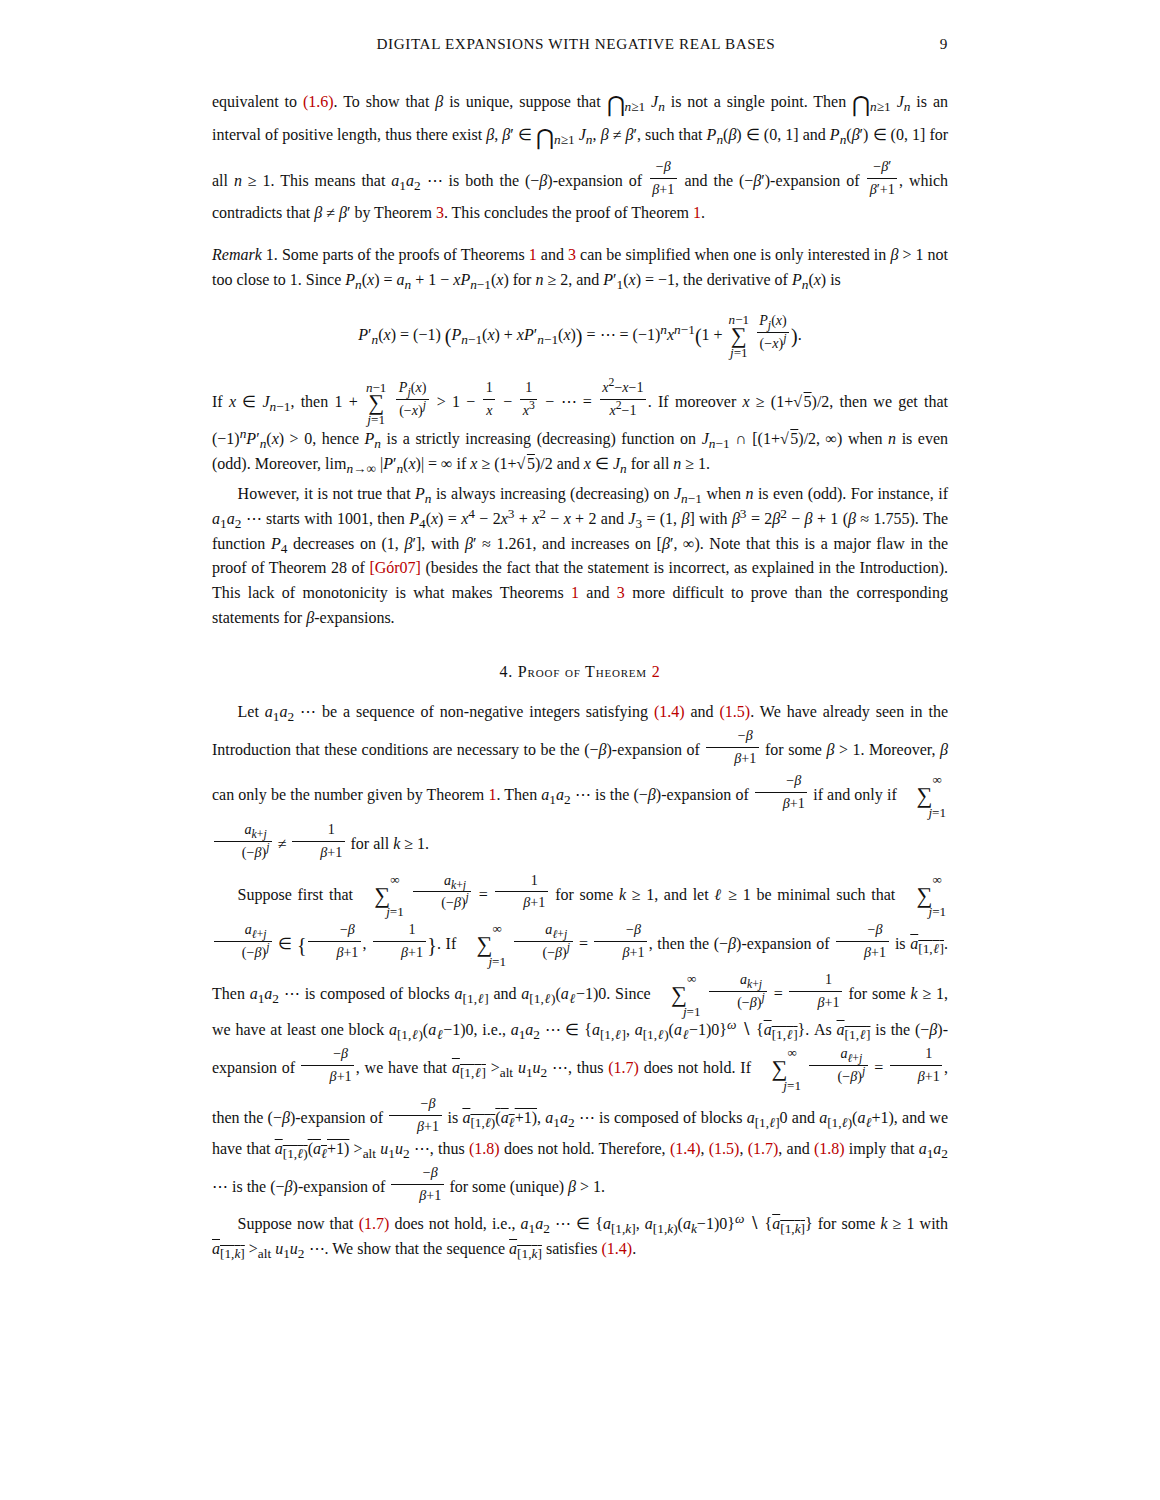DIGITAL EXPANSIONS WITH NEGATIVE REAL BASES 9
equivalent to (1.6). To show that β is unique, suppose that ⋂n≥1 Jn is not a single point. Then ⋂n≥1 Jn is an interval of positive length, thus there exist β, β′ ∈ ⋂n≥1 Jn, β ≠ β′, such that Pn(β) ∈ (0, 1] and Pn(β′) ∈ (0, 1] for all n ≥ 1. This means that a1a2 ⋯ is both the (−β)-expansion of −β β+1 and the (−β′)-expansion of −β′β′+1, which contradicts that β ≠ β′ by Theorem 3. This concludes the proof of Theorem 1.
Remark 1. Some parts of the proofs of Theorems 1 and 3 can be simplified when one is only interested in β > 1 not too close to 1. Since Pn(x) = an + 1 − xPn−1(x) for n ≥ 2, and P′1(x) = −1, the derivative of Pn(x) is
P′n(x) = (−1) (Pn−1(x) + xP′n−1(x)) = ⋯ = (−1)nxn−1(1 + n−1∑j=1 Pj(x)(−x)j).
If x ∈ Jn−1, then 1 + n−1∑j=1 Pj(x)(−x)j > 1 − 1 x − 1 x3 − ⋯ = x2−x−1 x2−1. If moreover x ≥ (1+√5)/2, then we get that (−1)nP′n(x) > 0, hence Pn is a strictly increasing (decreasing) function on Jn−1 ∩ [(1+√5)/2, ∞) when n is even (odd). Moreover, limn→∞ |P′n(x)| = ∞ if x ≥ (1+√5)/2 and x ∈ Jn for all n ≥ 1.
However, it is not true that Pn is always increasing (decreasing) on Jn−1 when n is even (odd). For instance, if a1a2 ⋯ starts with 1001, then P4(x) = x4 − 2x3 + x2 − x + 2 and J3 = (1, β] with β3 = 2β2 − β + 1 (β ≈ 1.755). The function P4 decreases on (1, β′], with β′ ≈ 1.261, and increases on [β′, ∞). Note that this is a major flaw in the proof of Theorem 28 of [Gór07] (besides the fact that the statement is incorrect, as explained in the Introduction). This lack of monotonicity is what makes Theorems 1 and 3 more difficult to prove than the corresponding statements for β-expansions.
4. Proof of Theorem 2
Let a1a2 ⋯ be a sequence of non-negative integers satisfying (1.4) and (1.5). We have already seen in the Introduction that these conditions are necessary to be the (−β)-expansion of −β β+1 for some β > 1. Moreover, β can only be the number given by Theorem 1. Then a1a2 ⋯ is the (−β)-expansion of −β β+1 if and only if ∞∑j=1 ak+j(−β)j ≠ 1 β+1 for all k ≥ 1.
Suppose first that ∞∑j=1 ak+j(−β)j = 1 β+1 for some k ≥ 1, and let ℓ ≥ 1 be minimal such that ∞∑j=1 aℓ+j(−β)j ∈ {−β β+1, 1 β+1}. If ∞∑j=1 aℓ+j(−β)j = −β β+1, then the (−β)-expansion of −β β+1 is a[1,ℓ]. Then a1a2 ⋯ is composed of blocks a[1,ℓ] and a[1,ℓ)(aℓ−1)0. Since ∞∑j=1 ak+j(−β)j = 1 β+1 for some k ≥ 1, we have at least one block a[1,ℓ)(aℓ−1)0, i.e., a1a2 ⋯ ∈ {a[1,ℓ], a[1,ℓ)(aℓ−1)0}ω ∖ {a[1,ℓ]}. As a[1,ℓ] is the (−β)-expansion of −β β+1, we have that a[1,ℓ] >alt u1u2 ⋯, thus (1.7) does not hold. If ∞∑j=1 aℓ+j(−β)j = 1 β+1, then the (−β)-expansion of −β β+1 is a[1,ℓ)(aℓ+1), a1a2 ⋯ is composed of blocks a[1,ℓ]0 and a[1,ℓ)(aℓ+1), and we have that a[1,ℓ)(aℓ+1) >alt u1u2 ⋯, thus (1.8) does not hold. Therefore, (1.4), (1.5), (1.7), and (1.8) imply that a1a2 ⋯ is the (−β)-expansion of −β β+1 for some (unique) β > 1.
Suppose now that (1.7) does not hold, i.e., a1a2 ⋯ ∈ {a[1,k], a[1,k)(ak−1)0}ω ∖ {a[1,k]} for some k ≥ 1 with a[1,k] >alt u1u2 ⋯. We show that the sequence a[1,k] satisfies (1.4).